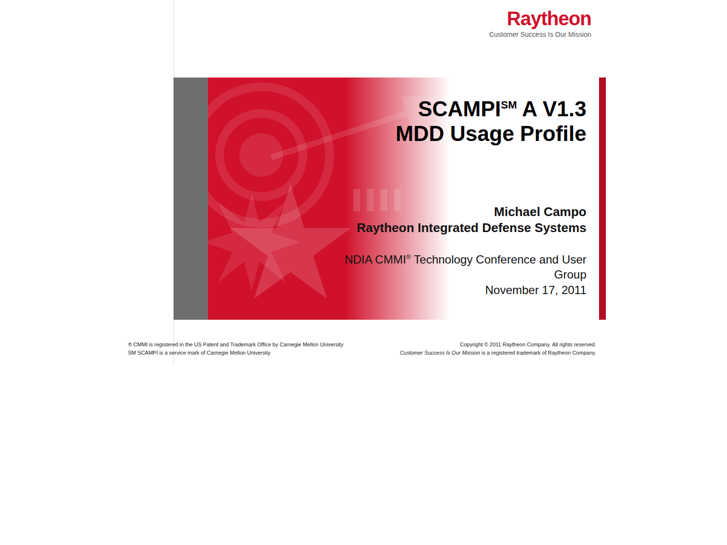Raytheon
Customer Success Is Our Mission
SCAMPISM A V1.3
MDD Usage Profile
Michael Campo
Raytheon Integrated Defense Systems
NDIA CMMI® Technology Conference and User Group
November 17, 2011
® CMMI is registered in the US Patent and Trademark Office by Carnegie Mellon University
SM SCAMPI is a service mark of Carnegie Mellon University
Copyright © 2011 Raytheon Company. All rights reserved.
Customer Success Is Our Mission is a registered trademark of Raytheon Company.